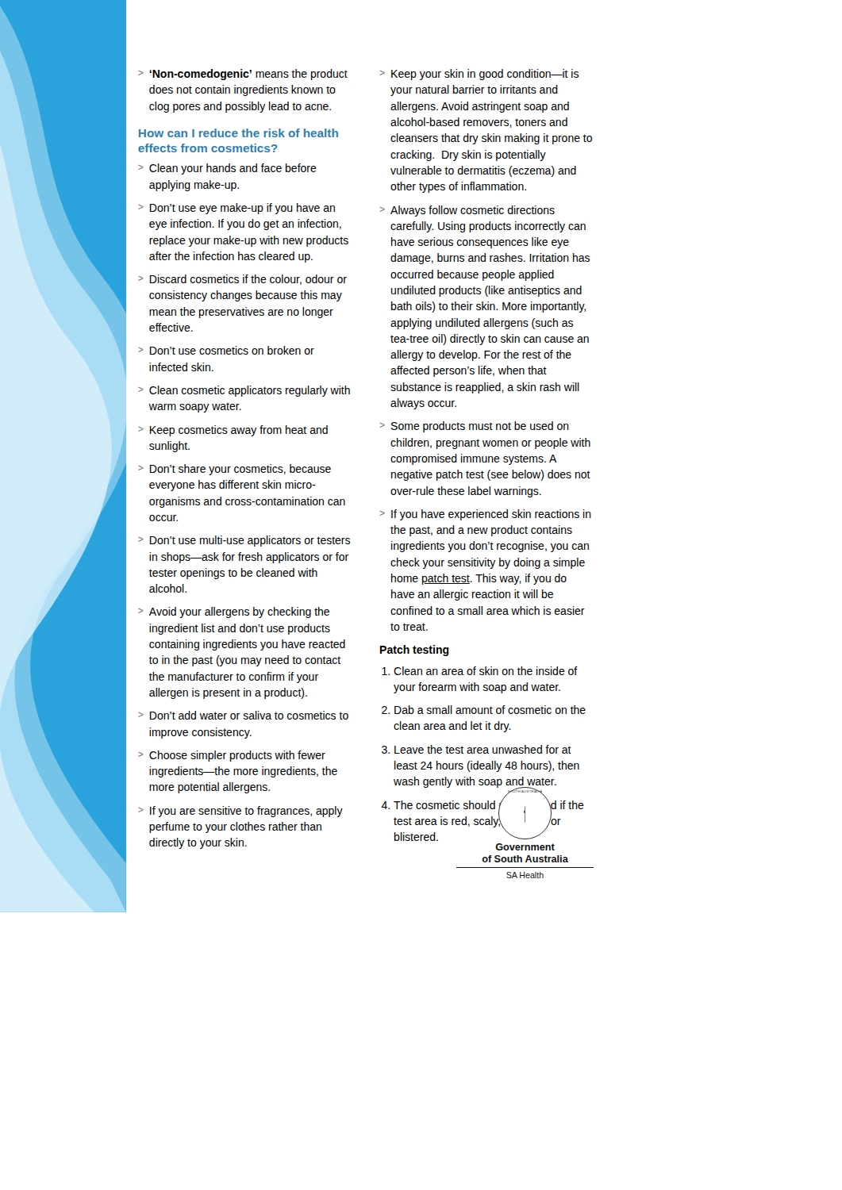‘Non-comedogenic’ means the product does not contain ingredients known to clog pores and possibly lead to acne.
How can I reduce the risk of health effects from cosmetics?
Clean your hands and face before applying make-up.
Don’t use eye make-up if you have an eye infection. If you do get an infection, replace your make-up with new products after the infection has cleared up.
Discard cosmetics if the colour, odour or consistency changes because this may mean the preservatives are no longer effective.
Don’t use cosmetics on broken or infected skin.
Clean cosmetic applicators regularly with warm soapy water.
Keep cosmetics away from heat and sunlight.
Don’t share your cosmetics, because everyone has different skin micro-organisms and cross-contamination can occur.
Don’t use multi-use applicators or testers in shops—ask for fresh applicators or for tester openings to be cleaned with alcohol.
Avoid your allergens by checking the ingredient list and don’t use products containing ingredients you have reacted to in the past (you may need to contact the manufacturer to confirm if your allergen is present in a product).
Don’t add water or saliva to cosmetics to improve consistency.
Choose simpler products with fewer ingredients—the more ingredients, the more potential allergens.
If you are sensitive to fragrances, apply perfume to your clothes rather than directly to your skin.
Keep your skin in good condition—it is your natural barrier to irritants and allergens. Avoid astringent soap and alcohol-based removers, toners and cleansers that dry skin making it prone to cracking. Dry skin is potentially vulnerable to dermatitis (eczema) and other types of inflammation.
Always follow cosmetic directions carefully. Using products incorrectly can have serious consequences like eye damage, burns and rashes. Irritation has occurred because people applied undiluted products (like antiseptics and bath oils) to their skin. More importantly, applying undiluted allergens (such as tea-tree oil) directly to skin can cause an allergy to develop. For the rest of the affected person’s life, when that substance is reapplied, a skin rash will always occur.
Some products must not be used on children, pregnant women or people with compromised immune systems. A negative patch test (see below) does not over-rule these label warnings.
If you have experienced skin reactions in the past, and a new product contains ingredients you don’t recognise, you can check your sensitivity by doing a simple home patch test. This way, if you do have an allergic reaction it will be confined to a small area which is easier to treat.
Patch testing
Clean an area of skin on the inside of your forearm with soap and water.
Dab a small amount of cosmetic on the clean area and let it dry.
Leave the test area unwashed for at least 24 hours (ideally 48 hours), then wash gently with soap and water.
The cosmetic should not be used if the test area is red, scaly, itchy, hot or blistered.
Government
of South Australia
SA Health